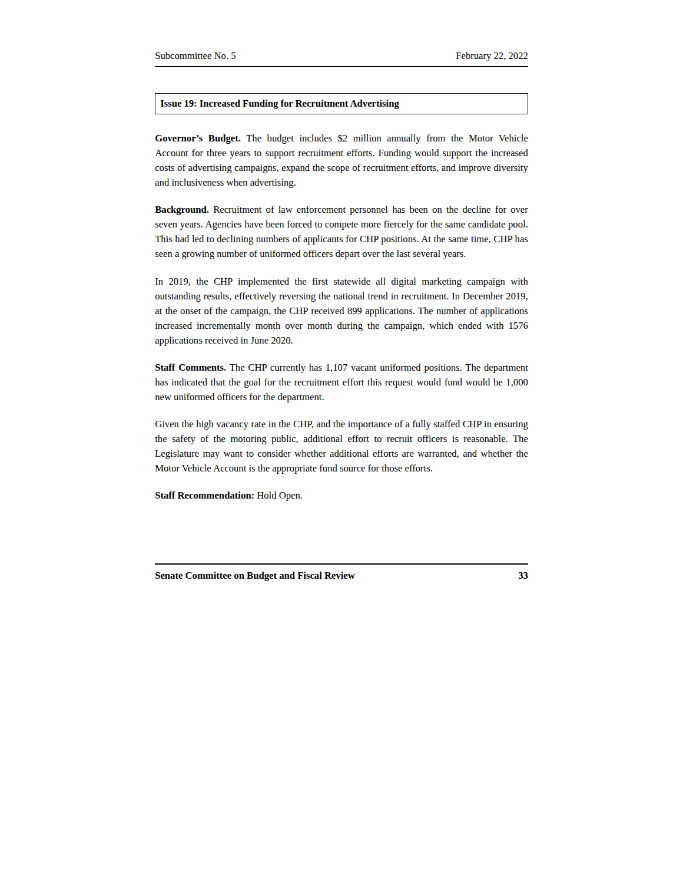Subcommittee No. 5
February 22, 2022
Issue 19: Increased Funding for Recruitment Advertising
Governor’s Budget. The budget includes $2 million annually from the Motor Vehicle Account for three years to support recruitment efforts. Funding would support the increased costs of advertising campaigns, expand the scope of recruitment efforts, and improve diversity and inclusiveness when advertising.
Background. Recruitment of law enforcement personnel has been on the decline for over seven years. Agencies have been forced to compete more fiercely for the same candidate pool. This had led to declining numbers of applicants for CHP positions. At the same time, CHP has seen a growing number of uniformed officers depart over the last several years.
In 2019, the CHP implemented the first statewide all digital marketing campaign with outstanding results, effectively reversing the national trend in recruitment. In December 2019, at the onset of the campaign, the CHP received 899 applications. The number of applications increased incrementally month over month during the campaign, which ended with 1576 applications received in June 2020.
Staff Comments. The CHP currently has 1,107 vacant uniformed positions. The department has indicated that the goal for the recruitment effort this request would fund would be 1,000 new uniformed officers for the department.
Given the high vacancy rate in the CHP, and the importance of a fully staffed CHP in ensuring the safety of the motoring public, additional effort to recruit officers is reasonable. The Legislature may want to consider whether additional efforts are warranted, and whether the Motor Vehicle Account is the appropriate fund source for those efforts.
Staff Recommendation: Hold Open.
Senate Committee on Budget and Fiscal Review
33